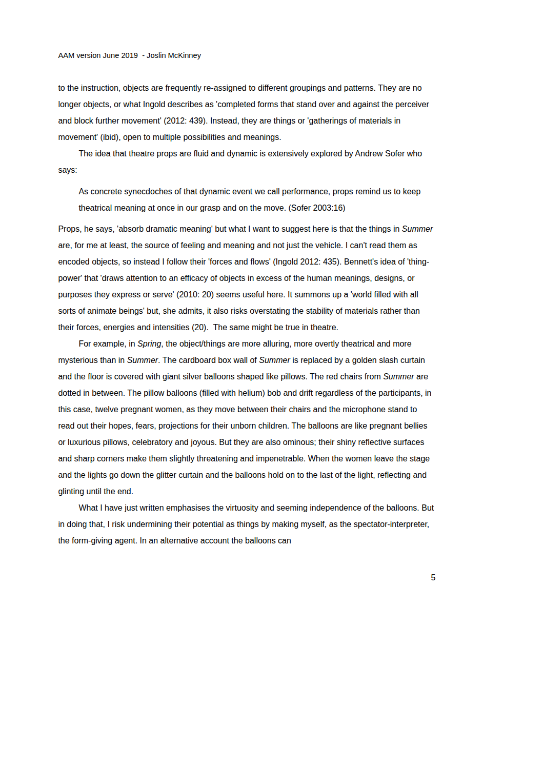AAM version June 2019 - Joslin McKinney
to the instruction, objects are frequently re-assigned to different groupings and patterns. They are no longer objects, or what Ingold describes as 'completed forms that stand over and against the perceiver and block further movement' (2012: 439). Instead, they are things or 'gatherings of materials in movement' (ibid), open to multiple possibilities and meanings.
The idea that theatre props are fluid and dynamic is extensively explored by Andrew Sofer who says:
As concrete synecdoches of that dynamic event we call performance, props remind us to keep theatrical meaning at once in our grasp and on the move. (Sofer 2003:16)
Props, he says, 'absorb dramatic meaning' but what I want to suggest here is that the things in Summer are, for me at least, the source of feeling and meaning and not just the vehicle. I can't read them as encoded objects, so instead I follow their 'forces and flows' (Ingold 2012: 435). Bennett's idea of 'thing-power' that 'draws attention to an efficacy of objects in excess of the human meanings, designs, or purposes they express or serve' (2010: 20) seems useful here. It summons up a 'world filled with all sorts of animate beings' but, she admits, it also risks overstating the stability of materials rather than their forces, energies and intensities (20). The same might be true in theatre.
For example, in Spring, the object/things are more alluring, more overtly theatrical and more mysterious than in Summer. The cardboard box wall of Summer is replaced by a golden slash curtain and the floor is covered with giant silver balloons shaped like pillows. The red chairs from Summer are dotted in between. The pillow balloons (filled with helium) bob and drift regardless of the participants, in this case, twelve pregnant women, as they move between their chairs and the microphone stand to read out their hopes, fears, projections for their unborn children. The balloons are like pregnant bellies or luxurious pillows, celebratory and joyous. But they are also ominous; their shiny reflective surfaces and sharp corners make them slightly threatening and impenetrable. When the women leave the stage and the lights go down the glitter curtain and the balloons hold on to the last of the light, reflecting and glinting until the end.
What I have just written emphasises the virtuosity and seeming independence of the balloons. But in doing that, I risk undermining their potential as things by making myself, as the spectator-interpreter, the form-giving agent. In an alternative account the balloons can
5